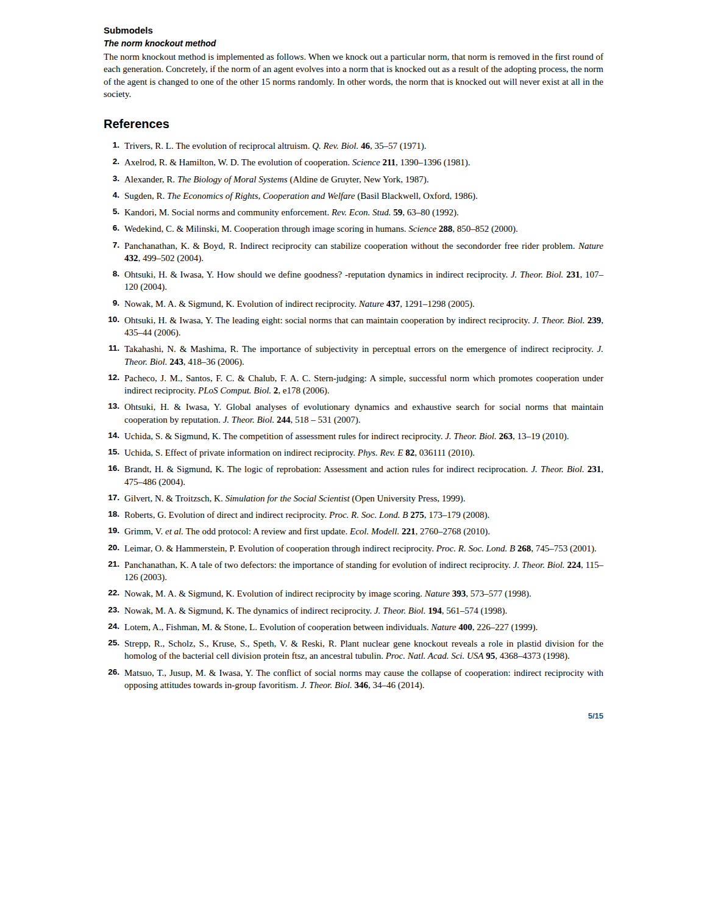Submodels
The norm knockout method
The norm knockout method is implemented as follows. When we knock out a particular norm, that norm is removed in the first round of each generation. Concretely, if the norm of an agent evolves into a norm that is knocked out as a result of the adopting process, the norm of the agent is changed to one of the other 15 norms randomly. In other words, the norm that is knocked out will never exist at all in the society.
References
Trivers, R. L. The evolution of reciprocal altruism. Q. Rev. Biol. 46, 35–57 (1971).
Axelrod, R. & Hamilton, W. D. The evolution of cooperation. Science 211, 1390–1396 (1981).
Alexander, R. The Biology of Moral Systems (Aldine de Gruyter, New York, 1987).
Sugden, R. The Economics of Rights, Cooperation and Welfare (Basil Blackwell, Oxford, 1986).
Kandori, M. Social norms and community enforcement. Rev. Econ. Stud. 59, 63–80 (1992).
Wedekind, C. & Milinski, M. Cooperation through image scoring in humans. Science 288, 850–852 (2000).
Panchanathan, K. & Boyd, R. Indirect reciprocity can stabilize cooperation without the secondorder free rider problem. Nature 432, 499–502 (2004).
Ohtsuki, H. & Iwasa, Y. How should we define goodness? -reputation dynamics in indirect reciprocity. J. Theor. Biol. 231, 107–120 (2004).
Nowak, M. A. & Sigmund, K. Evolution of indirect reciprocity. Nature 437, 1291–1298 (2005).
Ohtsuki, H. & Iwasa, Y. The leading eight: social norms that can maintain cooperation by indirect reciprocity. J. Theor. Biol. 239, 435–44 (2006).
Takahashi, N. & Mashima, R. The importance of subjectivity in perceptual errors on the emergence of indirect reciprocity. J. Theor. Biol. 243, 418–36 (2006).
Pacheco, J. M., Santos, F. C. & Chalub, F. A. C. Stern-judging: A simple, successful norm which promotes cooperation under indirect reciprocity. PLoS Comput. Biol. 2, e178 (2006).
Ohtsuki, H. & Iwasa, Y. Global analyses of evolutionary dynamics and exhaustive search for social norms that maintain cooperation by reputation. J. Theor. Biol. 244, 518 – 531 (2007).
Uchida, S. & Sigmund, K. The competition of assessment rules for indirect reciprocity. J. Theor. Biol. 263, 13–19 (2010).
Uchida, S. Effect of private information on indirect reciprocity. Phys. Rev. E 82, 036111 (2010).
Brandt, H. & Sigmund, K. The logic of reprobation: Assessment and action rules for indirect reciprocation. J. Theor. Biol. 231, 475–486 (2004).
Gilvert, N. & Troitzsch, K. Simulation for the Social Scientist (Open University Press, 1999).
Roberts, G. Evolution of direct and indirect reciprocity. Proc. R. Soc. Lond. B 275, 173–179 (2008).
Grimm, V. et al. The odd protocol: A review and first update. Ecol. Modell. 221, 2760–2768 (2010).
Leimar, O. & Hammerstein, P. Evolution of cooperation through indirect reciprocity. Proc. R. Soc. Lond. B 268, 745–753 (2001).
Panchanathan, K. A tale of two defectors: the importance of standing for evolution of indirect reciprocity. J. Theor. Biol. 224, 115–126 (2003).
Nowak, M. A. & Sigmund, K. Evolution of indirect reciprocity by image scoring. Nature 393, 573–577 (1998).
Nowak, M. A. & Sigmund, K. The dynamics of indirect reciprocity. J. Theor. Biol. 194, 561–574 (1998).
Lotem, A., Fishman, M. & Stone, L. Evolution of cooperation between individuals. Nature 400, 226–227 (1999).
Strepp, R., Scholz, S., Kruse, S., Speth, V. & Reski, R. Plant nuclear gene knockout reveals a role in plastid division for the homolog of the bacterial cell division protein ftsz, an ancestral tubulin. Proc. Natl. Acad. Sci. USA 95, 4368–4373 (1998).
Matsuo, T., Jusup, M. & Iwasa, Y. The conflict of social norms may cause the collapse of cooperation: indirect reciprocity with opposing attitudes towards in-group favoritism. J. Theor. Biol. 346, 34–46 (2014).
5/15